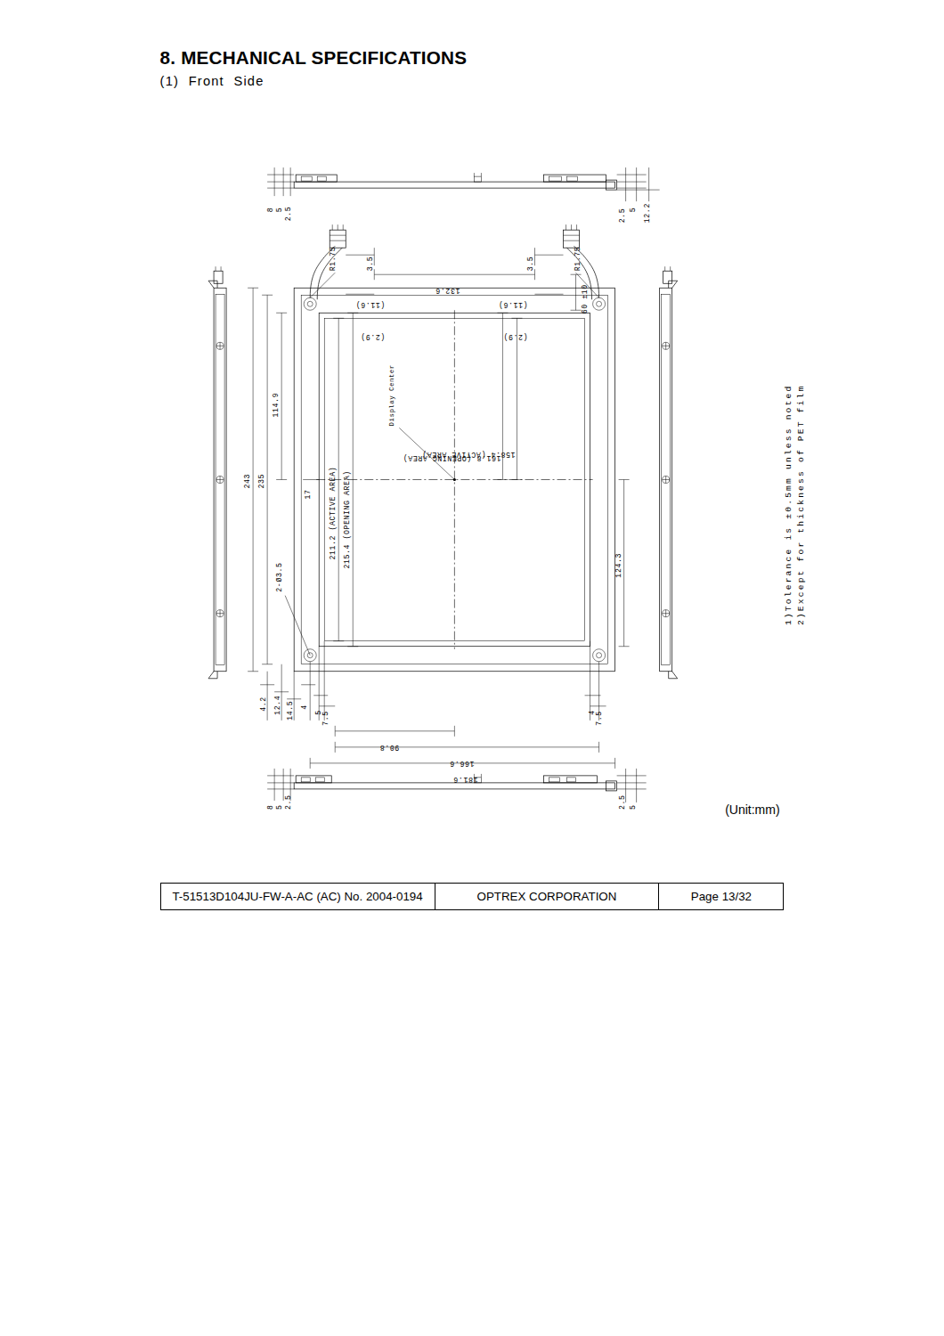8. MECHANICAL SPECIFICATIONS
(1) Front Side
1)Tolerance is ±0.5mm unless noted
2)Except for thickness of PET film
8 5 2.5 2.5 5 12.2 Display Center R1.75 R1.75 3.5 3.5 132.6 60 ±10 (11.6) (11.6) 243 235 114.9 211.2 (ACTIVE AREA) 215.4 (OPENING AREA) 17 2-Ø3.5 158.4 (ACTIVE AREA) 161.8 (OPENING AREA) (2.9) (2.9) 124.3 4.2 12.4 14.5 4 5 7.5 4 7.5 90.8 166.6 181.6 8 5 2.5 2.5 5
(Unit:mm)
| T-51513D104JU-FW-A-AC (AC) No. 2004-0194 | OPTREX CORPORATION | Page 13/32 |